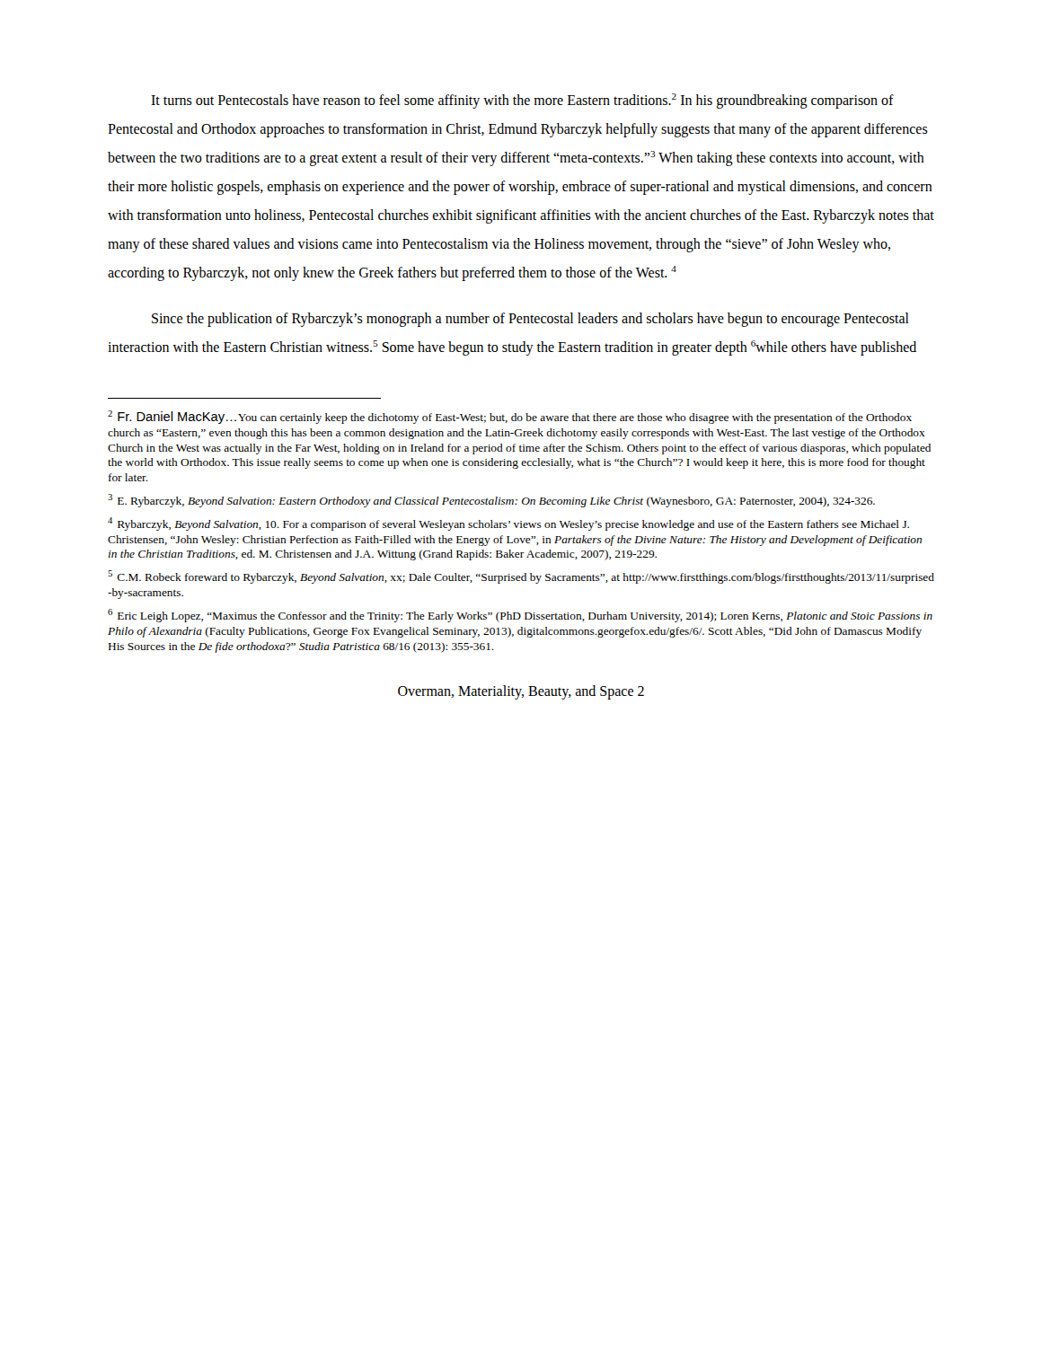It turns out Pentecostals have reason to feel some affinity with the more Eastern traditions.2 In his groundbreaking comparison of Pentecostal and Orthodox approaches to transformation in Christ, Edmund Rybarczyk helpfully suggests that many of the apparent differences between the two traditions are to a great extent a result of their very different “meta-contexts.”3 When taking these contexts into account, with their more holistic gospels, emphasis on experience and the power of worship, embrace of super-rational and mystical dimensions, and concern with transformation unto holiness, Pentecostal churches exhibit significant affinities with the ancient churches of the East. Rybarczyk notes that many of these shared values and visions came into Pentecostalism via the Holiness movement, through the “sieve” of John Wesley who, according to Rybarczyk, not only knew the Greek fathers but preferred them to those of the West. 4
Since the publication of Rybarczyk’s monograph a number of Pentecostal leaders and scholars have begun to encourage Pentecostal interaction with the Eastern Christian witness.5 Some have begun to study the Eastern tradition in greater depth 6while others have published
2 Fr. Daniel MacKay…You can certainly keep the dichotomy of East-West; but, do be aware that there are those who disagree with the presentation of the Orthodox church as “Eastern,” even though this has been a common designation and the Latin-Greek dichotomy easily corresponds with West-East. The last vestige of the Orthodox Church in the West was actually in the Far West, holding on in Ireland for a period of time after the Schism. Others point to the effect of various diasporas, which populated the world with Orthodox. This issue really seems to come up when one is considering ecclesially, what is “the Church”? I would keep it here, this is more food for thought for later.
3 E. Rybarczyk, Beyond Salvation: Eastern Orthodoxy and Classical Pentecostalism: On Becoming Like Christ (Waynesboro, GA: Paternoster, 2004), 324-326.
4 Rybarczyk, Beyond Salvation, 10. For a comparison of several Wesleyan scholars’ views on Wesley’s precise knowledge and use of the Eastern fathers see Michael J. Christensen, “John Wesley: Christian Perfection as Faith-Filled with the Energy of Love”, in Partakers of the Divine Nature: The History and Development of Deification in the Christian Traditions, ed. M. Christensen and J.A. Wittung (Grand Rapids: Baker Academic, 2007), 219-229.
5 C.M. Robeck foreward to Rybarczyk, Beyond Salvation, xx; Dale Coulter, “Surprised by Sacraments”, at http://www.firstthings.com/blogs/firstthoughts/2013/11/surprised -by-sacraments.
6 Eric Leigh Lopez, “Maximus the Confessor and the Trinity: The Early Works” (PhD Dissertation, Durham University, 2014); Loren Kerns, Platonic and Stoic Passions in Philo of Alexandria (Faculty Publications, George Fox Evangelical Seminary, 2013), digitalcommons.georgefox.edu/gfes/6/. Scott Ables, “Did John of Damascus Modify His Sources in the De fide orthodoxa?” Studia Patristica 68/16 (2013): 355-361.
Overman, Materiality, Beauty, and Space 2